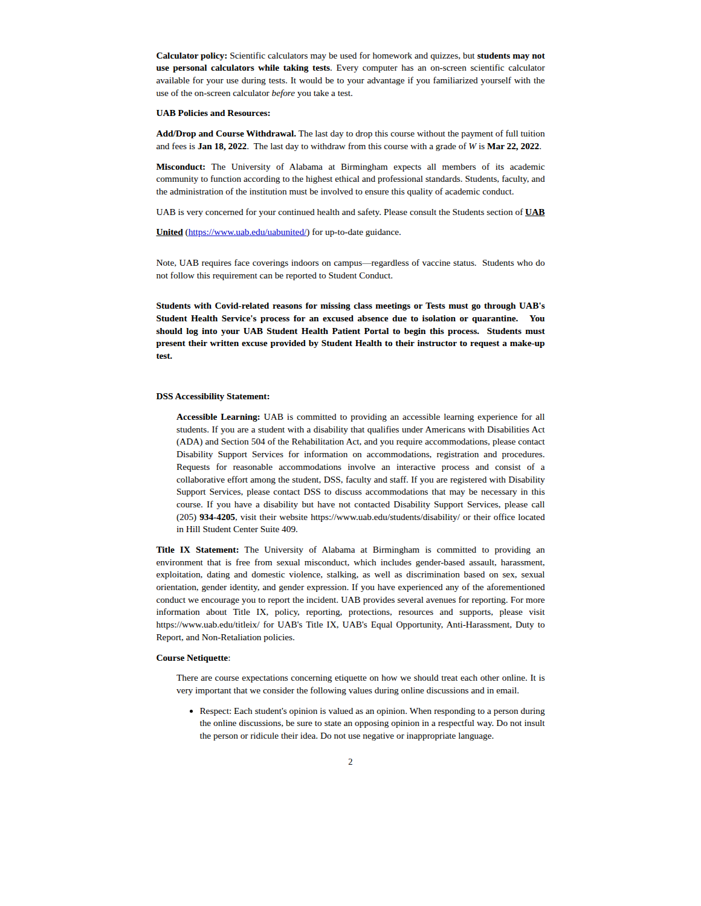Calculator policy: Scientific calculators may be used for homework and quizzes, but students may not use personal calculators while taking tests. Every computer has an on-screen scientific calculator available for your use during tests. It would be to your advantage if you familiarized yourself with the use of the on-screen calculator before you take a test.
UAB Policies and Resources:
Add/Drop and Course Withdrawal. The last day to drop this course without the payment of full tuition and fees is Jan 18, 2022. The last day to withdraw from this course with a grade of W is Mar 22, 2022.
Misconduct: The University of Alabama at Birmingham expects all members of its academic community to function according to the highest ethical and professional standards. Students, faculty, and the administration of the institution must be involved to ensure this quality of academic conduct.
UAB is very concerned for your continued health and safety. Please consult the Students section of UAB
United (https://www.uab.edu/uabunited/) for up-to-date guidance.
Note, UAB requires face coverings indoors on campus—regardless of vaccine status. Students who do not follow this requirement can be reported to Student Conduct.
Students with Covid-related reasons for missing class meetings or Tests must go through UAB's Student Health Service's process for an excused absence due to isolation or quarantine. You should log into your UAB Student Health Patient Portal to begin this process. Students must present their written excuse provided by Student Health to their instructor to request a make-up test.
DSS Accessibility Statement:
Accessible Learning: UAB is committed to providing an accessible learning experience for all students. If you are a student with a disability that qualifies under Americans with Disabilities Act (ADA) and Section 504 of the Rehabilitation Act, and you require accommodations, please contact Disability Support Services for information on accommodations, registration and procedures. Requests for reasonable accommodations involve an interactive process and consist of a collaborative effort among the student, DSS, faculty and staff. If you are registered with Disability Support Services, please contact DSS to discuss accommodations that may be necessary in this course. If you have a disability but have not contacted Disability Support Services, please call (205) 934-4205, visit their website https://www.uab.edu/students/disability/ or their office located in Hill Student Center Suite 409.
Title IX Statement: The University of Alabama at Birmingham is committed to providing an environment that is free from sexual misconduct, which includes gender-based assault, harassment, exploitation, dating and domestic violence, stalking, as well as discrimination based on sex, sexual orientation, gender identity, and gender expression. If you have experienced any of the aforementioned conduct we encourage you to report the incident. UAB provides several avenues for reporting. For more information about Title IX, policy, reporting, protections, resources and supports, please visit https://www.uab.edu/titleix/ for UAB's Title IX, UAB's Equal Opportunity, Anti-Harassment, Duty to Report, and Non-Retaliation policies.
Course Netiquette:
There are course expectations concerning etiquette on how we should treat each other online. It is very important that we consider the following values during online discussions and in email.
Respect: Each student's opinion is valued as an opinion. When responding to a person during the online discussions, be sure to state an opposing opinion in a respectful way. Do not insult the person or ridicule their idea. Do not use negative or inappropriate language.
2